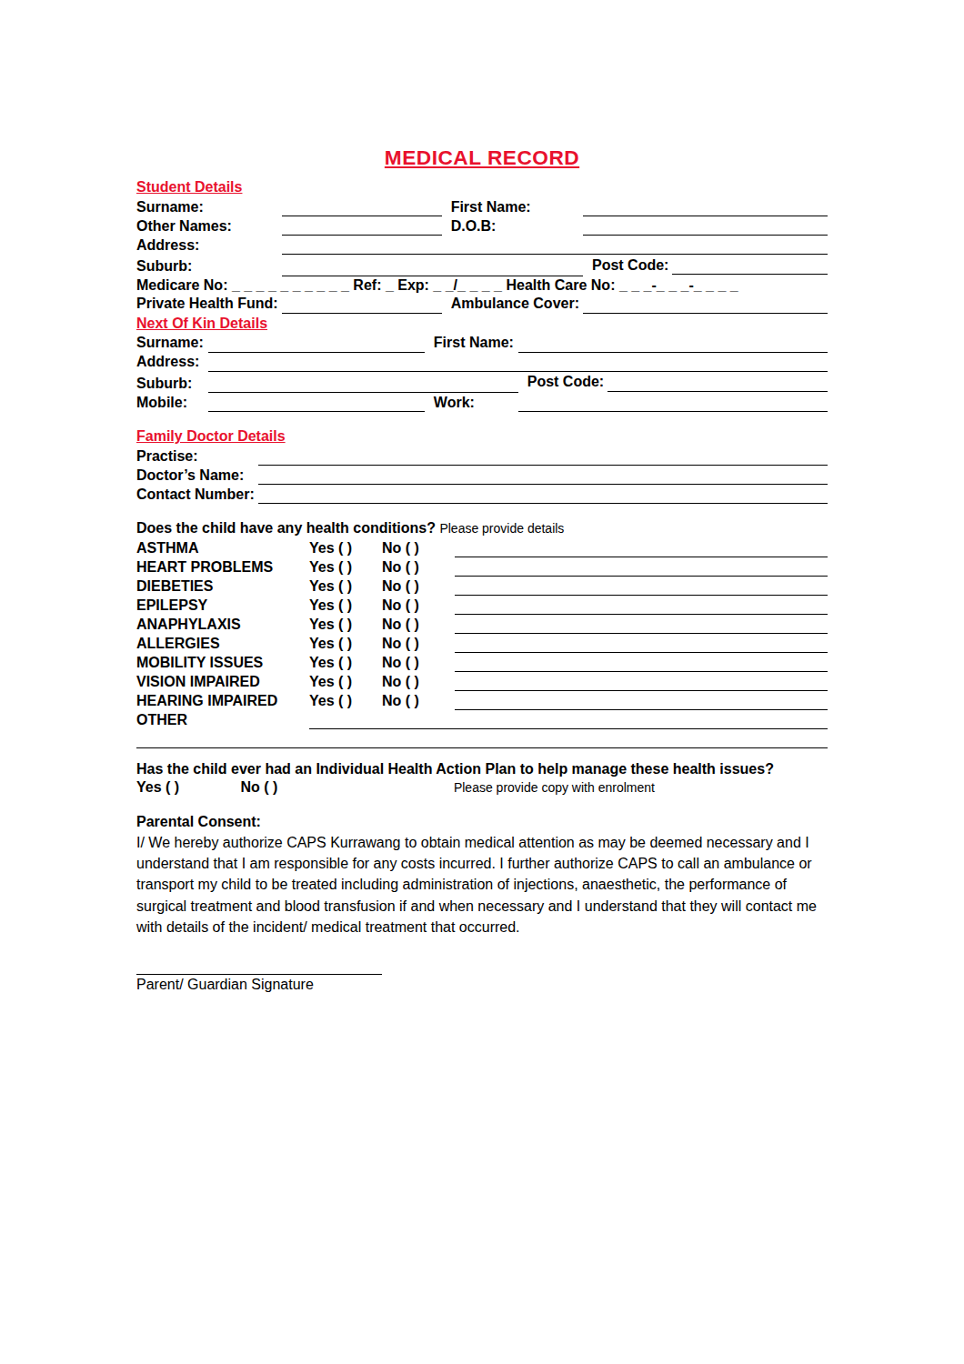MEDICAL RECORD
Student Details
| Surname: | | First Name: | |
| Other Names: | | D.O.B: | |
| Address: | |
| Suburb: | | / Post Code: / / |
| Medicare No: _ _ _ _ _ _ _ _ _ _ Ref: _ Exp: _ _/_ _ _ _ Health Care No: _ _ _-_ _ _-_ _ _ _ |
| Private Health Fund: | | Ambulance Cover: | |
Next Of Kin Details
| Surname: | | First Name: | |
| Address: | |
| Suburb: | | / Post Code: / / |
| Mobile: | | Work: | |
Family Doctor Details
| Practise: | |
| Doctor’s Name: | |
| Contact Number: | |
Does the child have any health conditions? Please provide details
| ASTHMA | Yes ( ) | No ( ) | |
| HEART PROBLEMS | Yes ( ) | No ( ) | |
| DIEBETIES | Yes ( ) | No ( ) | |
| EPILEPSY | Yes ( ) | No ( ) | |
| ANAPHYLAXIS | Yes ( ) | No ( ) | |
| ALLERGIES | Yes ( ) | No ( ) | |
| MOBILITY ISSUES | Yes ( ) | No ( ) | |
| VISION IMPAIRED | Yes ( ) | No ( ) | |
| HEARING IMPAIRED | Yes ( ) | No ( ) | |
| OTHER | |
Has the child ever had an Individual Health Action Plan to help manage these health issues?
Yes ( ) No ( ) Please provide copy with enrolment
Parental Consent:
I/ We hereby authorize CAPS Kurrawang to obtain medical attention as may be deemed necessary and I understand that I am responsible for any costs incurred. I further authorize CAPS to call an ambulance or transport my child to be treated including administration of injections, anaesthetic, the performance of surgical treatment and blood transfusion if and when necessary and I understand that they will contact me with details of the incident/ medical treatment that occurred.
Parent/ Guardian Signature